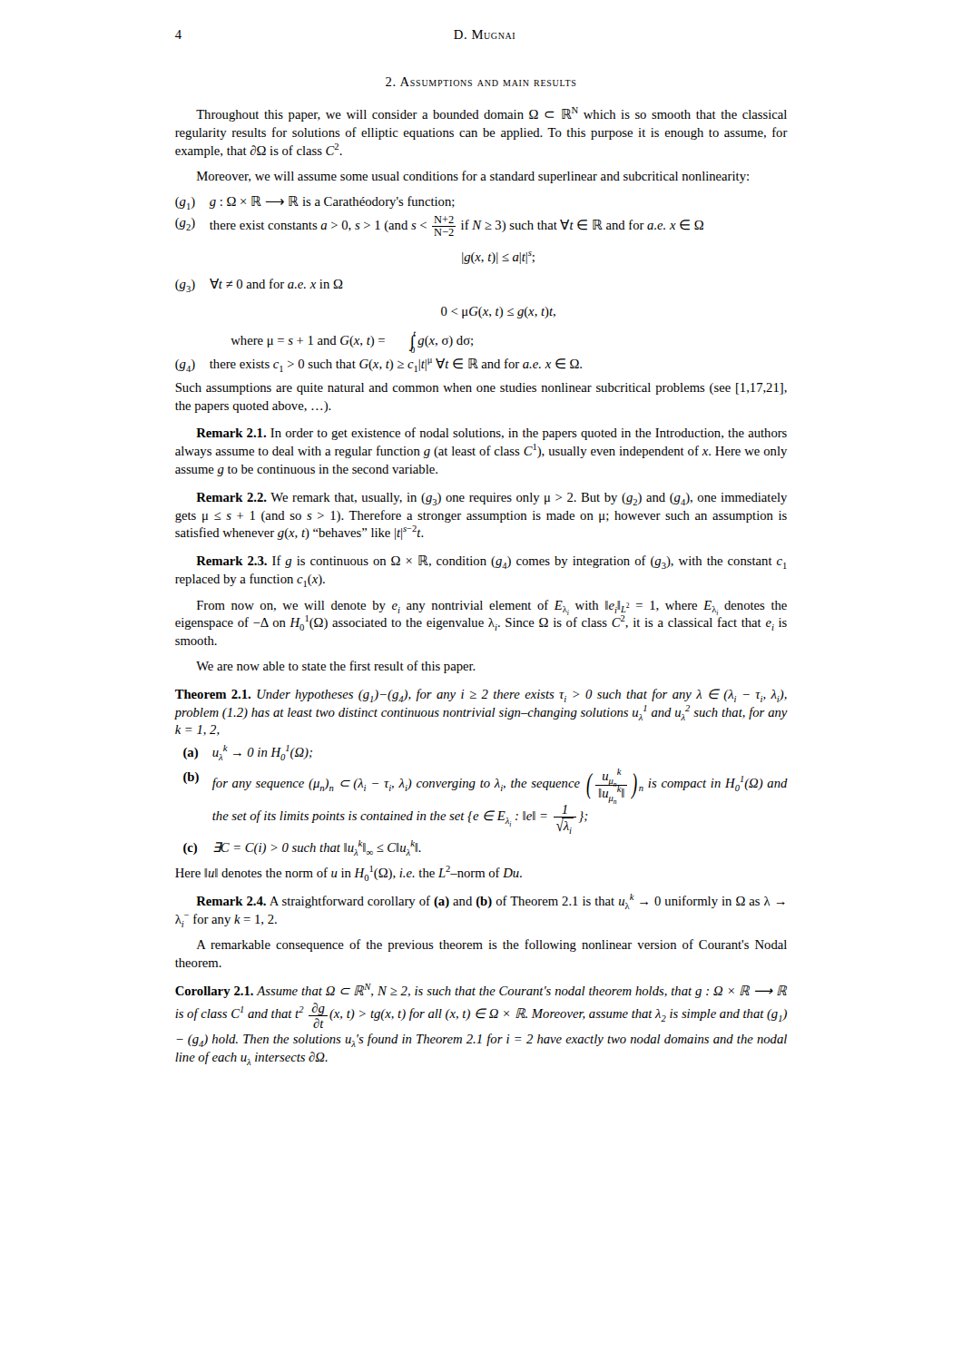4 D. Mugnai
2. Assumptions and main results
Throughout this paper, we will consider a bounded domain Ω ⊂ ℝN which is so smooth that the classical regularity results for solutions of elliptic equations can be applied. To this purpose it is enough to assume, for example, that ∂Ω is of class C2.
Moreover, we will assume some usual conditions for a standard superlinear and subcritical nonlinearity:
(g1) g : Ω × ℝ ⟶ ℝ is a Carathéodory's function;
(g2) there exist constants a > 0, s > 1 (and s < N+2 N−2 if N ≥ 3) such that ∀t ∈ ℝ and for a.e. x ∈ Ω
|g(x, t)| ≤ a|t|s;
(g3) ∀t ≠ 0 and for a.e. x in Ω
0 < μG(x, t) ≤ g(x, t)t,
where μ = s + 1 and G(x, t) = ∫0 t g(x, σ) dσ;
(g4) there exists c1 > 0 such that G(x, t) ≥ c1|t|μ ∀t ∈ ℝ and for a.e. x ∈ Ω.
Such assumptions are quite natural and common when one studies nonlinear subcritical problems (see [1,17,21], the papers quoted above, …).
Remark 2.1. In order to get existence of nodal solutions, in the papers quoted in the Introduction, the authors always assume to deal with a regular function g (at least of class C1), usually even independent of x. Here we only assume g to be continuous in the second variable.
Remark 2.2. We remark that, usually, in (g3) one requires only μ > 2. But by (g2) and (g4), one immediately gets μ ≤ s + 1 (and so s > 1). Therefore a stronger assumption is made on μ; however such an assumption is satisfied whenever g(x, t) “behaves” like |t|s−2t.
Remark 2.3. If g is continuous on Ω × ℝ, condition (g4) comes by integration of (g3), with the constant c1 replaced by a function c1(x).
From now on, we will denote by ei any nontrivial element of Eλi with ‖ei‖L2 = 1, where Eλi denotes the eigenspace of −Δ on H01(Ω) associated to the eigenvalue λi. Since Ω is of class C2, it is a classical fact that ei is smooth.
We are now able to state the first result of this paper.
Theorem 2.1. Under hypotheses (g1)−(g4), for any i ≥ 2 there exists τi > 0 such that for any λ ∈ (λi − τi, λi), problem (1.2) has at least two distinct continuous nontrivial sign–changing solutions uλ1 and uλ2 such that, for any k = 1, 2,
(a) uλk → 0 in H01(Ω);
(b) for any sequence (μn)n ⊂ (λi − τi, λi) converging to λi, the sequence (uμnk‖uμnk‖)n is compact in H01(Ω) and the set of its limits points is contained in the set {e ∈ Eλi : ‖e‖ = 1√λi};
(c) ∃C = C(i) > 0 such that ‖uλk‖∞ ≤ C‖uλk‖.
Here ‖u‖ denotes the norm of u in H01(Ω), i.e. the L2–norm of Du.
Remark 2.4. A straightforward corollary of (a) and (b) of Theorem 2.1 is that uλk → 0 uniformly in Ω as λ → λi− for any k = 1, 2.
A remarkable consequence of the previous theorem is the following nonlinear version of Courant's Nodal theorem.
Corollary 2.1. Assume that Ω ⊂ ℝN, N ≥ 2, is such that the Courant's nodal theorem holds, that g : Ω × ℝ ⟶ ℝ is of class C1 and that t2 ∂g∂t(x, t) > tg(x, t) for all (x, t) ∈ Ω × ℝ. Moreover, assume that λ2 is simple and that (g1) − (g4) hold. Then the solutions uλ's found in Theorem 2.1 for i = 2 have exactly two nodal domains and the nodal line of each uλ intersects ∂Ω.